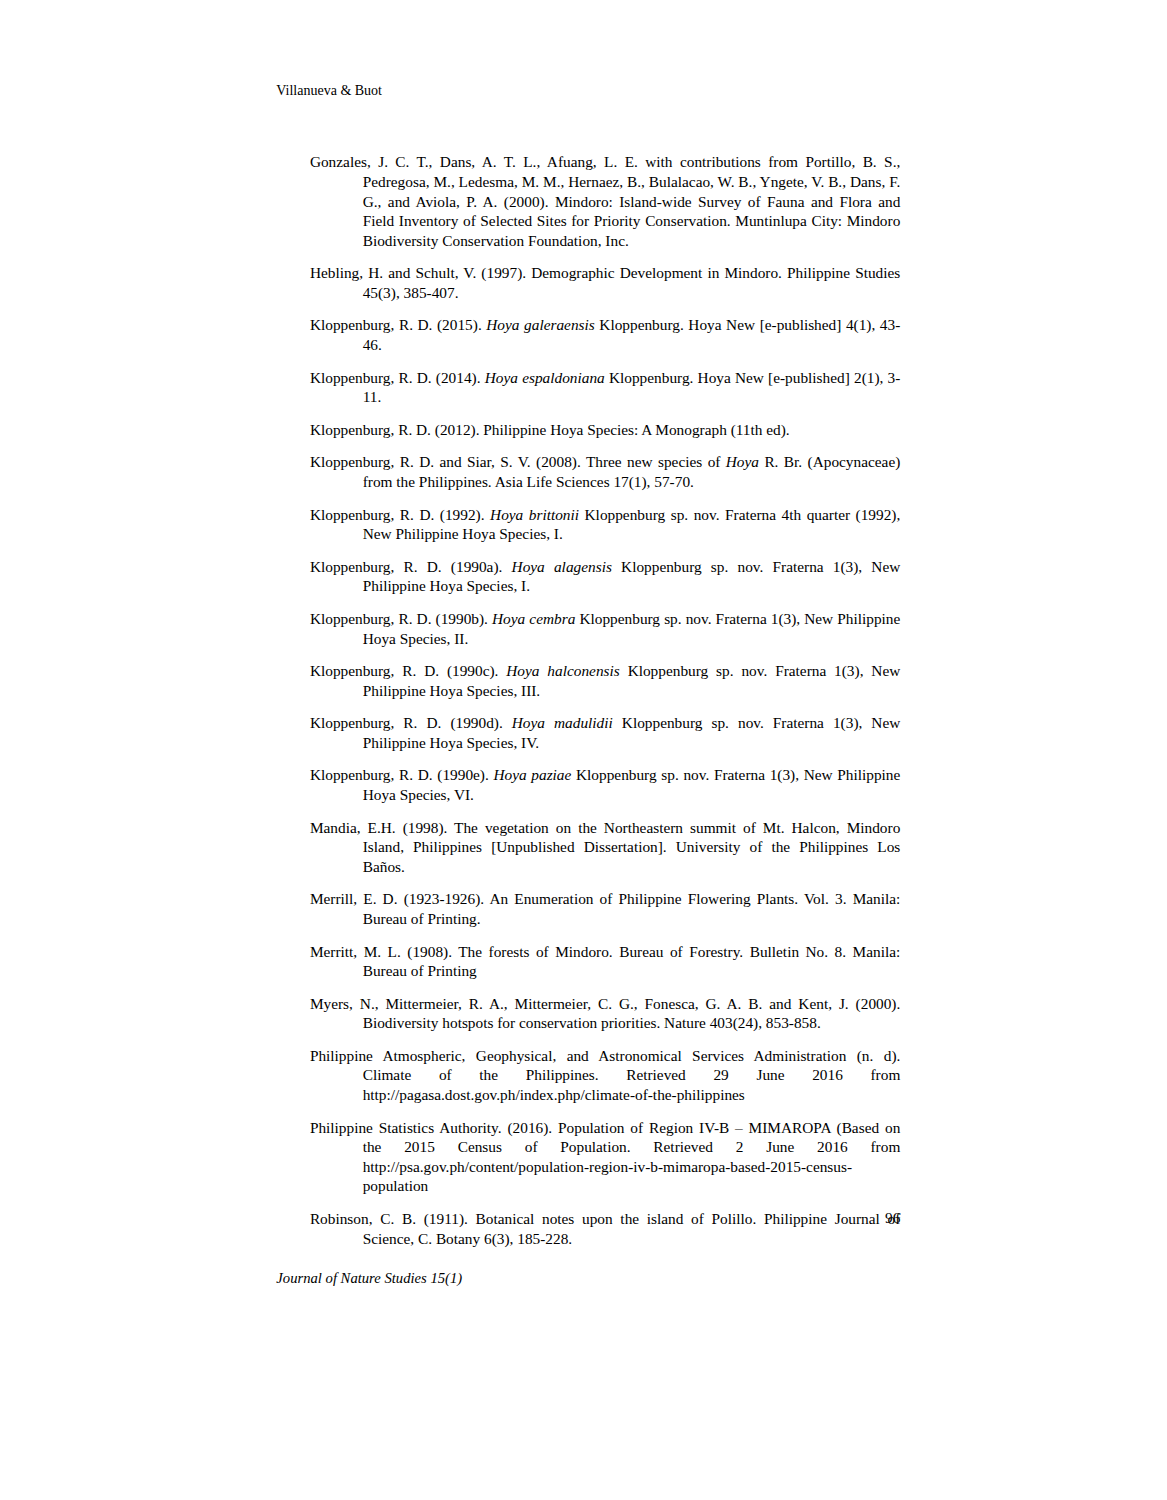Villanueva & Buot
Gonzales, J. C. T., Dans, A. T. L., Afuang, L. E. with contributions from Portillo, B. S., Pedregosa, M., Ledesma, M. M., Hernaez, B., Bulalacao, W. B., Yngete, V. B., Dans, F. G., and Aviola, P. A. (2000). Mindoro: Island-wide Survey of Fauna and Flora and Field Inventory of Selected Sites for Priority Conservation. Muntinlupa City: Mindoro Biodiversity Conservation Foundation, Inc.
Hebling, H. and Schult, V. (1997). Demographic Development in Mindoro. Philippine Studies 45(3), 385-407.
Kloppenburg, R. D. (2015). Hoya galeraensis Kloppenburg. Hoya New [e-published] 4(1), 43-46.
Kloppenburg, R. D. (2014). Hoya espaldoniana Kloppenburg. Hoya New [e-published] 2(1), 3-11.
Kloppenburg, R. D. (2012). Philippine Hoya Species: A Monograph (11th ed).
Kloppenburg, R. D. and Siar, S. V. (2008). Three new species of Hoya R. Br. (Apocynaceae) from the Philippines. Asia Life Sciences 17(1), 57-70.
Kloppenburg, R. D. (1992). Hoya brittonii Kloppenburg sp. nov. Fraterna 4th quarter (1992), New Philippine Hoya Species, I.
Kloppenburg, R. D. (1990a). Hoya alagensis Kloppenburg sp. nov. Fraterna 1(3), New Philippine Hoya Species, I.
Kloppenburg, R. D. (1990b). Hoya cembra Kloppenburg sp. nov. Fraterna 1(3), New Philippine Hoya Species, II.
Kloppenburg, R. D. (1990c). Hoya halconensis Kloppenburg sp. nov. Fraterna 1(3), New Philippine Hoya Species, III.
Kloppenburg, R. D. (1990d). Hoya madulidii Kloppenburg sp. nov. Fraterna 1(3), New Philippine Hoya Species, IV.
Kloppenburg, R. D. (1990e). Hoya paziae Kloppenburg sp. nov. Fraterna 1(3), New Philippine Hoya Species, VI.
Mandia, E.H. (1998). The vegetation on the Northeastern summit of Mt. Halcon, Mindoro Island, Philippines [Unpublished Dissertation]. University of the Philippines Los Baños.
Merrill, E. D. (1923-1926). An Enumeration of Philippine Flowering Plants. Vol. 3. Manila: Bureau of Printing.
Merritt, M. L. (1908). The forests of Mindoro. Bureau of Forestry. Bulletin No. 8. Manila: Bureau of Printing
Myers, N., Mittermeier, R. A., Mittermeier, C. G., Fonesca, G. A. B. and Kent, J. (2000). Biodiversity hotspots for conservation priorities. Nature 403(24), 853-858.
Philippine Atmospheric, Geophysical, and Astronomical Services Administration (n. d). Climate of the Philippines. Retrieved 29 June 2016 from http://pagasa.dost.gov.ph/index.php/climate-of-the-philippines
Philippine Statistics Authority. (2016). Population of Region IV-B – MIMAROPA (Based on the 2015 Census of Population. Retrieved 2 June 2016 from http://psa.gov.ph/content/population-region-iv-b-mimaropa-based-2015-census-population
Robinson, C. B. (1911). Botanical notes upon the island of Polillo. Philippine Journal of Science, C. Botany 6(3), 185-228.
96
Journal of Nature Studies 15(1)